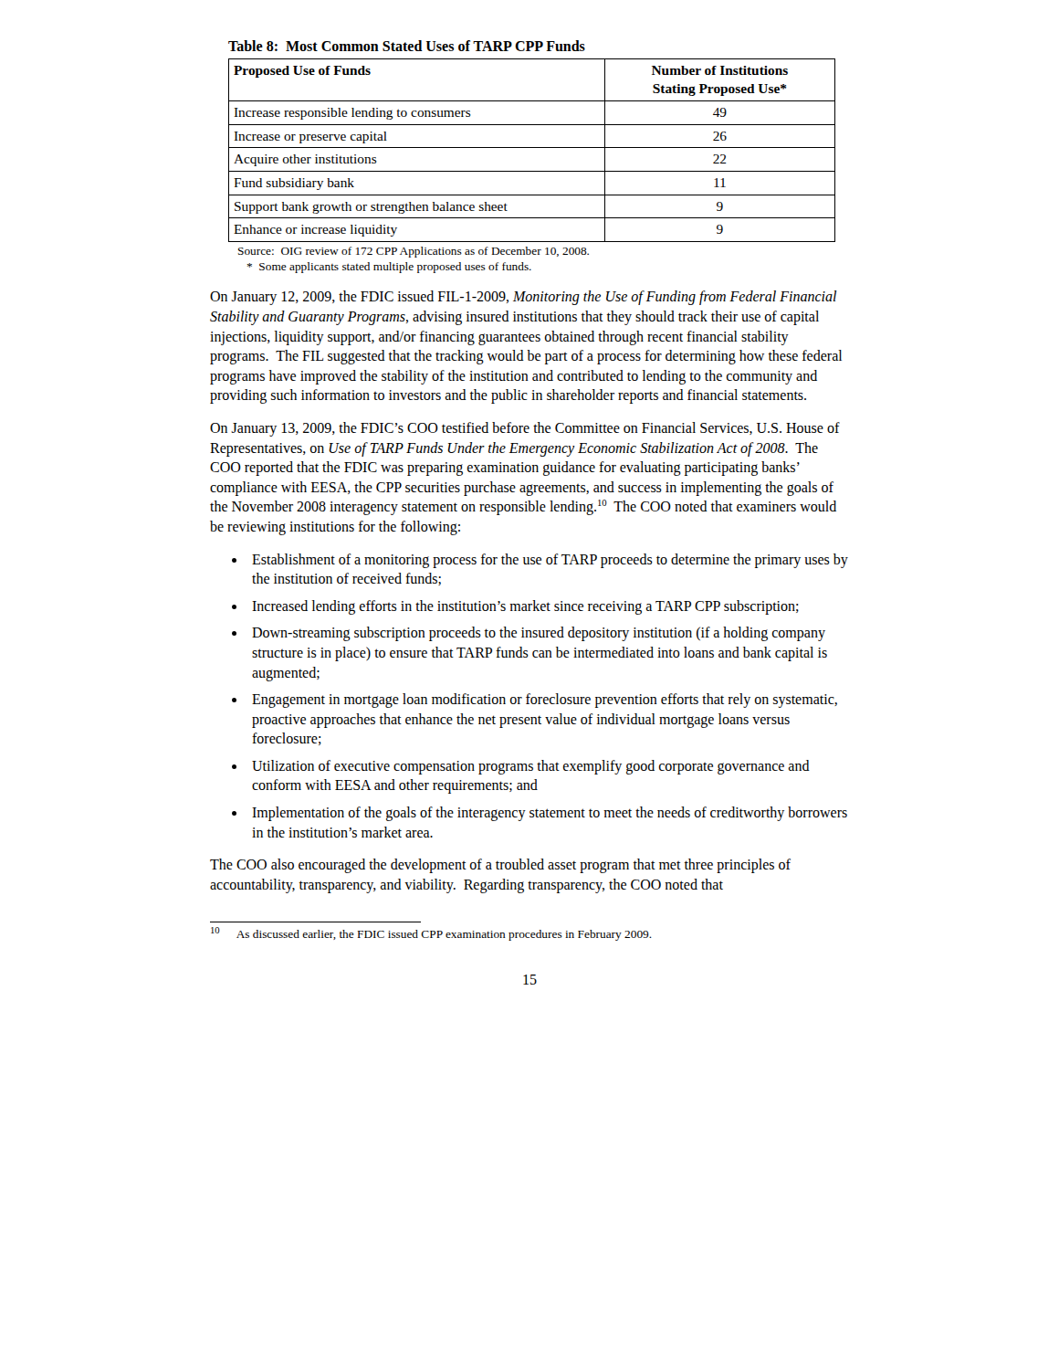Table 8: Most Common Stated Uses of TARP CPP Funds
| Proposed Use of Funds | Number of Institutions Stating Proposed Use* |
| --- | --- |
| Increase responsible lending to consumers | 49 |
| Increase or preserve capital | 26 |
| Acquire other institutions | 22 |
| Fund subsidiary bank | 11 |
| Support bank growth or strengthen balance sheet | 9 |
| Enhance or increase liquidity | 9 |
Source: OIG review of 172 CPP Applications as of December 10, 2008.
* Some applicants stated multiple proposed uses of funds.
On January 12, 2009, the FDIC issued FIL-1-2009, Monitoring the Use of Funding from Federal Financial Stability and Guaranty Programs, advising insured institutions that they should track their use of capital injections, liquidity support, and/or financing guarantees obtained through recent financial stability programs. The FIL suggested that the tracking would be part of a process for determining how these federal programs have improved the stability of the institution and contributed to lending to the community and providing such information to investors and the public in shareholder reports and financial statements.
On January 13, 2009, the FDIC’s COO testified before the Committee on Financial Services, U.S. House of Representatives, on Use of TARP Funds Under the Emergency Economic Stabilization Act of 2008. The COO reported that the FDIC was preparing examination guidance for evaluating participating banks’ compliance with EESA, the CPP securities purchase agreements, and success in implementing the goals of the November 2008 interagency statement on responsible lending.10 The COO noted that examiners would be reviewing institutions for the following:
Establishment of a monitoring process for the use of TARP proceeds to determine the primary uses by the institution of received funds;
Increased lending efforts in the institution’s market since receiving a TARP CPP subscription;
Down-streaming subscription proceeds to the insured depository institution (if a holding company structure is in place) to ensure that TARP funds can be intermediated into loans and bank capital is augmented;
Engagement in mortgage loan modification or foreclosure prevention efforts that rely on systematic, proactive approaches that enhance the net present value of individual mortgage loans versus foreclosure;
Utilization of executive compensation programs that exemplify good corporate governance and conform with EESA and other requirements; and
Implementation of the goals of the interagency statement to meet the needs of creditworthy borrowers in the institution’s market area.
The COO also encouraged the development of a troubled asset program that met three principles of accountability, transparency, and viability. Regarding transparency, the COO noted that
10As discussed earlier, the FDIC issued CPP examination procedures in February 2009.
15